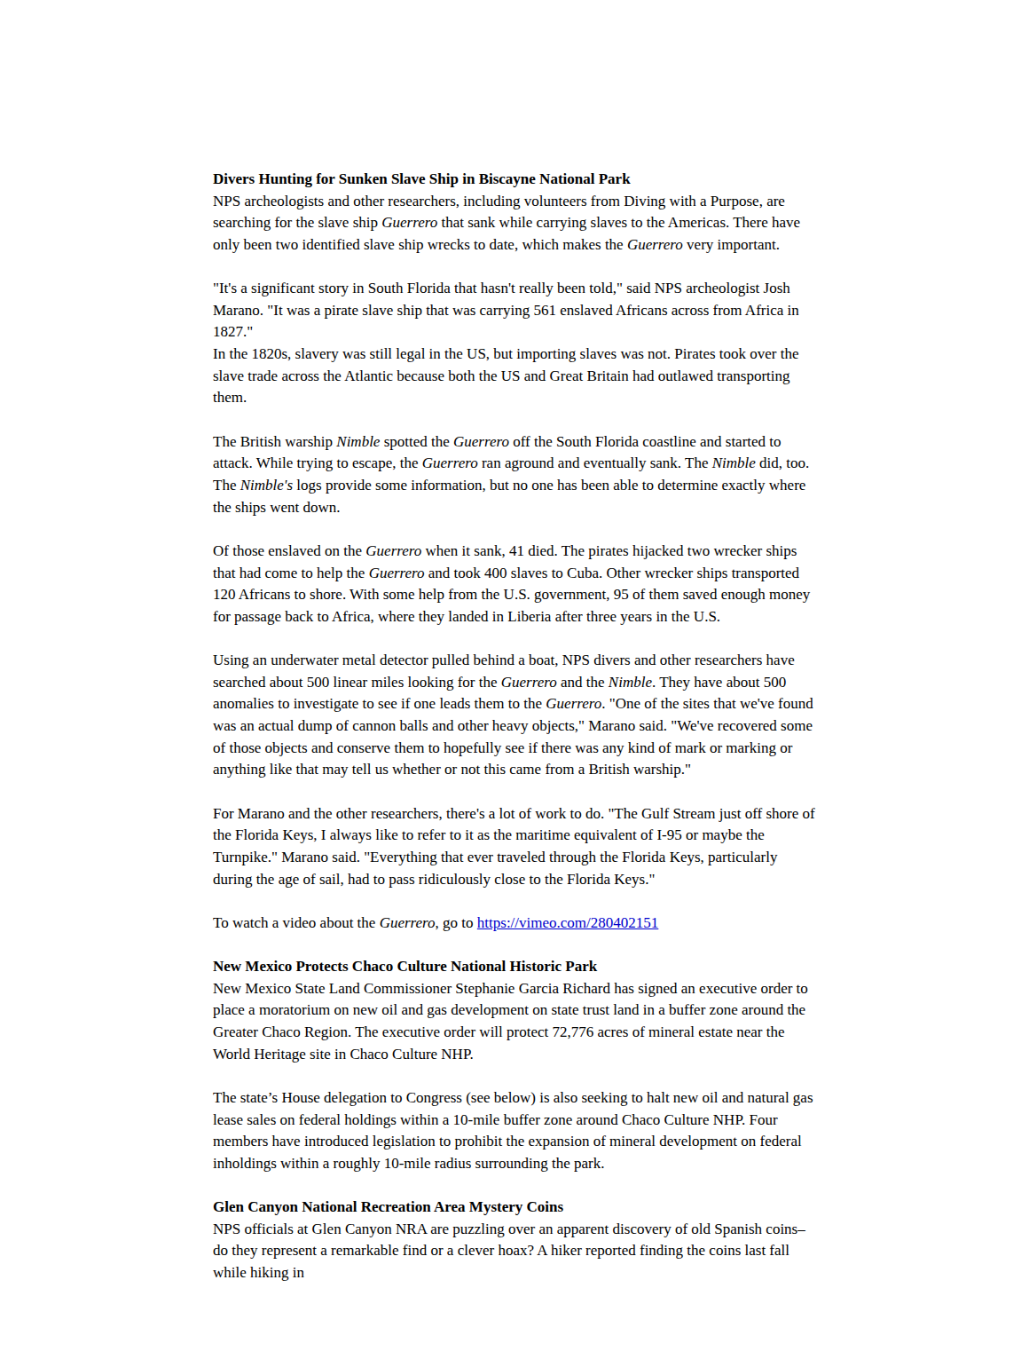Divers Hunting for Sunken Slave Ship in Biscayne National Park
NPS archeologists and other researchers, including volunteers from Diving with a Purpose, are searching for the slave ship Guerrero that sank while carrying slaves to the Americas. There have only been two identified slave ship wrecks to date, which makes the Guerrero very important.
"It's a significant story in South Florida that hasn't really been told," said NPS archeologist Josh Marano. "It was a pirate slave ship that was carrying 561 enslaved Africans across from Africa in 1827."
In the 1820s, slavery was still legal in the US, but importing slaves was not. Pirates took over the slave trade across the Atlantic because both the US and Great Britain had outlawed transporting them.
The British warship Nimble spotted the Guerrero off the South Florida coastline and started to attack. While trying to escape, the Guerrero ran aground and eventually sank. The Nimble did, too. The Nimble's logs provide some information, but no one has been able to determine exactly where the ships went down.
Of those enslaved on the Guerrero when it sank, 41 died. The pirates hijacked two wrecker ships that had come to help the Guerrero and took 400 slaves to Cuba. Other wrecker ships transported 120 Africans to shore. With some help from the U.S. government, 95 of them saved enough money for passage back to Africa, where they landed in Liberia after three years in the U.S.
Using an underwater metal detector pulled behind a boat, NPS divers and other researchers have searched about 500 linear miles looking for the Guerrero and the Nimble. They have about 500 anomalies to investigate to see if one leads them to the Guerrero. "One of the sites that we've found was an actual dump of cannon balls and other heavy objects," Marano said. "We've recovered some of those objects and conserve them to hopefully see if there was any kind of mark or marking or anything like that may tell us whether or not this came from a British warship."
For Marano and the other researchers, there's a lot of work to do. "The Gulf Stream just off shore of the Florida Keys, I always like to refer to it as the maritime equivalent of I-95 or maybe the Turnpike." Marano said. "Everything that ever traveled through the Florida Keys, particularly during the age of sail, had to pass ridiculously close to the Florida Keys."
To watch a video about the Guerrero, go to https://vimeo.com/280402151
New Mexico Protects Chaco Culture National Historic Park
New Mexico State Land Commissioner Stephanie Garcia Richard has signed an executive order to place a moratorium on new oil and gas development on state trust land in a buffer zone around the Greater Chaco Region. The executive order will protect 72,776 acres of mineral estate near the World Heritage site in Chaco Culture NHP.
The state’s House delegation to Congress (see below) is also seeking to halt new oil and natural gas lease sales on federal holdings within a 10-mile buffer zone around Chaco Culture NHP. Four members have introduced legislation to prohibit the expansion of mineral development on federal inholdings within a roughly 10-mile radius surrounding the park.
Glen Canyon National Recreation Area Mystery Coins
NPS officials at Glen Canyon NRA are puzzling over an apparent discovery of old Spanish coins–do they represent a remarkable find or a clever hoax? A hiker reported finding the coins last fall while hiking in